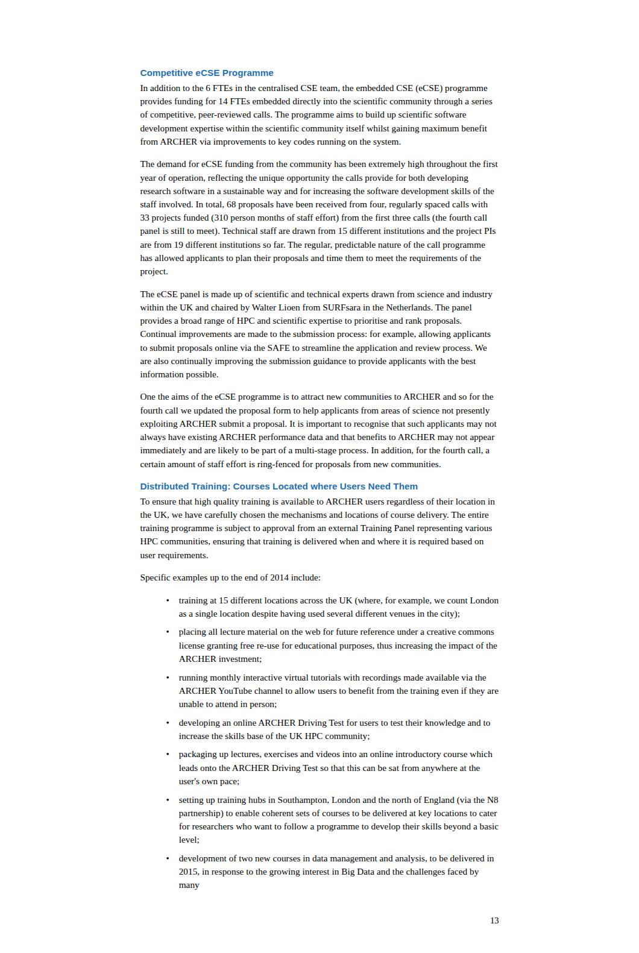Competitive eCSE Programme
In addition to the 6 FTEs in the centralised CSE team, the embedded CSE (eCSE) programme provides funding for 14 FTEs embedded directly into the scientific community through a series of competitive, peer-reviewed calls. The programme aims to build up scientific software development expertise within the scientific community itself whilst gaining maximum benefit from ARCHER via improvements to key codes running on the system.
The demand for eCSE funding from the community has been extremely high throughout the first year of operation, reflecting the unique opportunity the calls provide for both developing research software in a sustainable way and for increasing the software development skills of the staff involved. In total, 68 proposals have been received from four, regularly spaced calls with 33 projects funded (310 person months of staff effort) from the first three calls (the fourth call panel is still to meet). Technical staff are drawn from 15 different institutions and the project PIs are from 19 different institutions so far. The regular, predictable nature of the call programme has allowed applicants to plan their proposals and time them to meet the requirements of the project.
The eCSE panel is made up of scientific and technical experts drawn from science and industry within the UK and chaired by Walter Lioen from SURFsara in the Netherlands. The panel provides a broad range of HPC and scientific expertise to prioritise and rank proposals. Continual improvements are made to the submission process: for example, allowing applicants to submit proposals online via the SAFE to streamline the application and review process. We are also continually improving the submission guidance to provide applicants with the best information possible.
One the aims of the eCSE programme is to attract new communities to ARCHER and so for the fourth call we updated the proposal form to help applicants from areas of science not presently exploiting ARCHER submit a proposal. It is important to recognise that such applicants may not always have existing ARCHER performance data and that benefits to ARCHER may not appear immediately and are likely to be part of a multi-stage process. In addition, for the fourth call, a certain amount of staff effort is ring-fenced for proposals from new communities.
Distributed Training: Courses Located where Users Need Them
To ensure that high quality training is available to ARCHER users regardless of their location in the UK, we have carefully chosen the mechanisms and locations of course delivery. The entire training programme is subject to approval from an external Training Panel representing various HPC communities, ensuring that training is delivered when and where it is required based on user requirements.
Specific examples up to the end of 2014 include:
training at 15 different locations across the UK (where, for example, we count London as a single location despite having used several different venues in the city);
placing all lecture material on the web for future reference under a creative commons license granting free re-use for educational purposes, thus increasing the impact of the ARCHER investment;
running monthly interactive virtual tutorials with recordings made available via the ARCHER YouTube channel to allow users to benefit from the training even if they are unable to attend in person;
developing an online ARCHER Driving Test for users to test their knowledge and to increase the skills base of the UK HPC community;
packaging up lectures, exercises and videos into an online introductory course which leads onto the ARCHER Driving Test so that this can be sat from anywhere at the user's own pace;
setting up training hubs in Southampton, London and the north of England (via the N8 partnership) to enable coherent sets of courses to be delivered at key locations to cater for researchers who want to follow a programme to develop their skills beyond a basic level;
development of two new courses in data management and analysis, to be delivered in 2015, in response to the growing interest in Big Data and the challenges faced by many
13